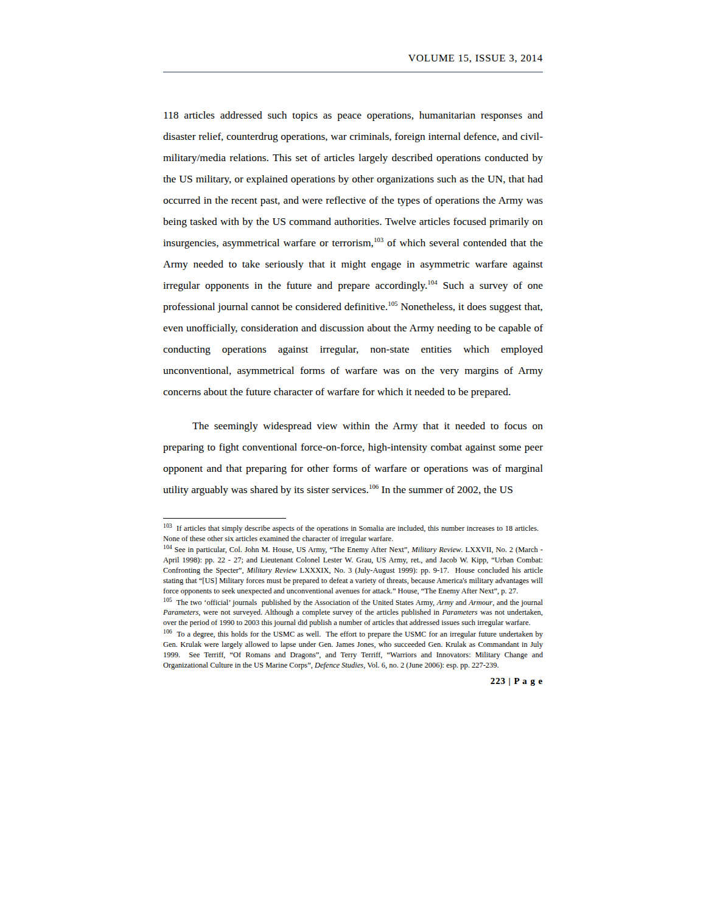VOLUME 15, ISSUE 3, 2014
118 articles addressed such topics as peace operations, humanitarian responses and disaster relief, counterdrug operations, war criminals, foreign internal defence, and civil-military/media relations. This set of articles largely described operations conducted by the US military, or explained operations by other organizations such as the UN, that had occurred in the recent past, and were reflective of the types of operations the Army was being tasked with by the US command authorities. Twelve articles focused primarily on insurgencies, asymmetrical warfare or terrorism,103 of which several contended that the Army needed to take seriously that it might engage in asymmetric warfare against irregular opponents in the future and prepare accordingly.104 Such a survey of one professional journal cannot be considered definitive.105 Nonetheless, it does suggest that, even unofficially, consideration and discussion about the Army needing to be capable of conducting operations against irregular, non-state entities which employed unconventional, asymmetrical forms of warfare was on the very margins of Army concerns about the future character of warfare for which it needed to be prepared.
The seemingly widespread view within the Army that it needed to focus on preparing to fight conventional force-on-force, high-intensity combat against some peer opponent and that preparing for other forms of warfare or operations was of marginal utility arguably was shared by its sister services.106 In the summer of 2002, the US
103 If articles that simply describe aspects of the operations in Somalia are included, this number increases to 18 articles. None of these other six articles examined the character of irregular warfare.
104 See in particular, Col. John M. House, US Army, “The Enemy After Next”, Military Review. LXXVII, No. 2 (March - April 1998): pp. 22 - 27; and Lieutenant Colonel Lester W. Grau, US Army, ret., and Jacob W. Kipp, “Urban Combat: Confronting the Specter”, Military Review LXXXIX, No. 3 (July-August 1999): pp. 9-17. House concluded his article stating that “[US] Military forces must be prepared to defeat a variety of threats, because America's military advantages will force opponents to seek unexpected and unconventional avenues for attack.” House, “The Enemy After Next”, p. 27.
105 The two ‘official’ journals published by the Association of the United States Army, Army and Armour, and the journal Parameters, were not surveyed. Although a complete survey of the articles published in Parameters was not undertaken, over the period of 1990 to 2003 this journal did publish a number of articles that addressed issues such irregular warfare.
106 To a degree, this holds for the USMC as well. The effort to prepare the USMC for an irregular future undertaken by Gen. Krulak were largely allowed to lapse under Gen. James Jones, who succeeded Gen. Krulak as Commandant in July 1999. See Terriff, “Of Romans and Dragons”, and Terry Terriff, “Warriors and Innovators: Military Change and Organizational Culture in the US Marine Corps”, Defence Studies, Vol. 6, no. 2 (June 2006): esp. pp. 227-239.
223 | P a g e